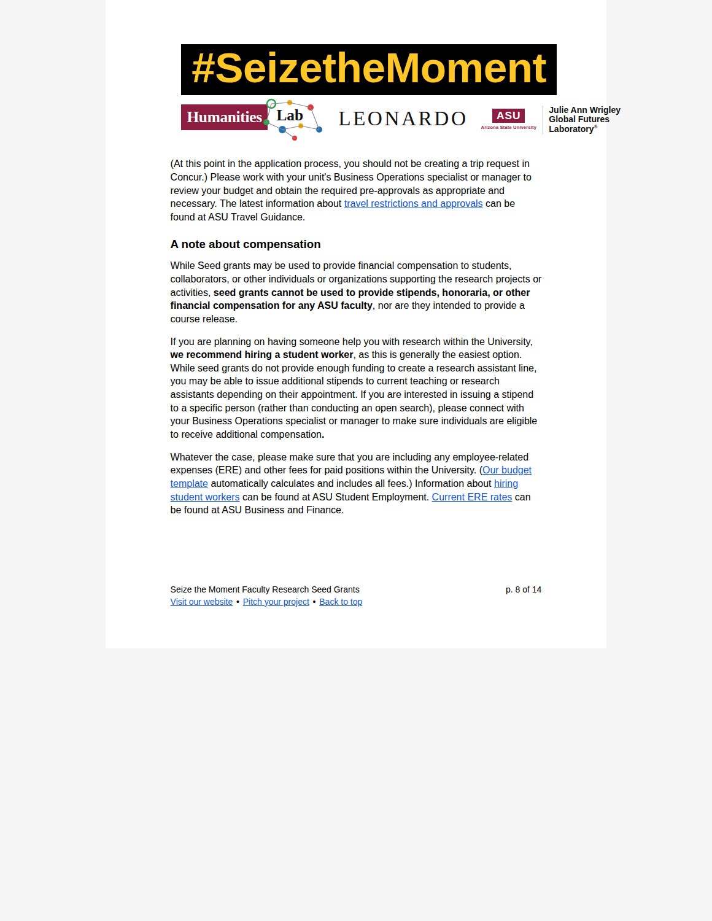#SeizetheMoment
Humanities
Lab
LEONARDO
ASU
Arizona State University
Julie Ann Wrigley
Global Futures
Laboratory®
(At this point in the application process, you should not be creating a trip request in Concur.) Please work with your unit's Business Operations specialist or manager to review your budget and obtain the required pre-approvals as appropriate and necessary. The latest information about travel restrictions and approvals can be found at ASU Travel Guidance.
A note about compensation
While Seed grants may be used to provide financial compensation to students, collaborators, or other individuals or organizations supporting the research projects or activities, seed grants cannot be used to provide stipends, honoraria, or other financial compensation for any ASU faculty, nor are they intended to provide a course release.
If you are planning on having someone help you with research within the University, we recommend hiring a student worker, as this is generally the easiest option. While seed grants do not provide enough funding to create a research assistant line, you may be able to issue additional stipends to current teaching or research assistants depending on their appointment. If you are interested in issuing a stipend to a specific person (rather than conducting an open search), please connect with your Business Operations specialist or manager to make sure individuals are eligible to receive additional compensation.
Whatever the case, please make sure that you are including any employee-related expenses (ERE) and other fees for paid positions within the University. (Our budget template automatically calculates and includes all fees.) Information about hiring student workers can be found at ASU Student Employment. Current ERE rates can be found at ASU Business and Finance.
Seize the Moment Faculty Research Seed Grants
p. 8 of 14
Visit our website•Pitch your project•Back to top